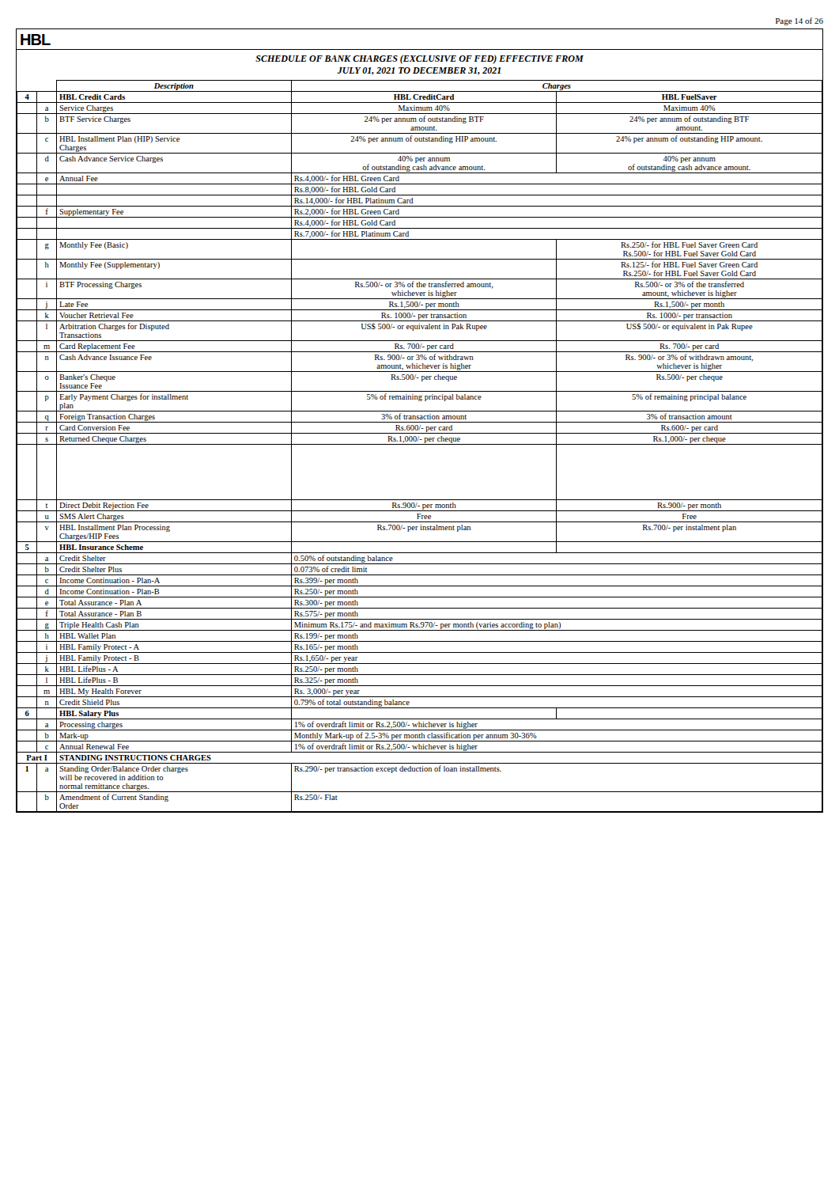Page 14 of 26
HBL
SCHEDULE OF BANK CHARGES (EXCLUSIVE OF FED) EFFECTIVE FROM
JULY 01, 2021 TO DECEMBER 31, 2021
| | | Description | Charges |
| 4 | | HBL Credit Cards | HBL CreditCard | HBL FuelSaver |
| | a | Service Charges | Maximum 40% | Maximum 40% |
| | b | BTF Service Charges | 24% per annum of outstanding BTF amount. | 24% per annum of outstanding BTF amount. |
| | c | HBL Installment Plan (HIP) Service Charges | 24% per annum of outstanding HIP amount. | 24% per annum of outstanding HIP amount. |
| | d | Cash Advance Service Charges | 40% per annum of outstanding cash advance amount. | 40% per annum of outstanding cash advance amount. |
| | e | Annual Fee | Rs.4,000/- for HBL Green Card |
| | | | Rs.8,000/- for HBL Gold Card |
| | | | Rs.14,000/- for HBL Platinum Card |
| | f | Supplementary Fee | Rs.2,000/- for HBL Green Card |
| | | | Rs.4,000/- for HBL Gold Card |
| | | | Rs.7,000/- for HBL Platinum Card |
| | g | Monthly Fee (Basic) | | Rs.250/- for HBL Fuel Saver Green Card Rs.500/- for HBL Fuel Saver Gold Card |
| | h | Monthly Fee (Supplementary) | | Rs.125/- for HBL Fuel Saver Green Card Rs.250/- for HBL Fuel Saver Gold Card |
| | i | BTF Processing Charges | Rs.500/- or 3% of the transferred amount, whichever is higher | Rs.500/- or 3% of the transferred amount, whichever is higher |
| | j | Late Fee | Rs.1,500/- per month | Rs.1,500/- per month |
| | k | Voucher Retrieval Fee | Rs. 1000/- per transaction | Rs. 1000/- per transaction |
| | l | Arbitration Charges for Disputed Transactions | US$ 500/- or equivalent in Pak Rupee | US$ 500/- or equivalent in Pak Rupee |
| | m | Card Replacement Fee | Rs. 700/- per card | Rs. 700/- per card |
| | n | Cash Advance Issuance Fee | Rs. 900/- or 3% of withdrawn amount, whichever is higher | Rs. 900/- or 3% of withdrawn amount, whichever is higher |
| | o | Banker's Cheque Issuance Fee | Rs.500/- per cheque | Rs.500/- per cheque |
| | p | Early Payment Charges for installment plan | 5% of remaining principal balance | 5% of remaining principal balance |
| | q | Foreign Transaction Charges | 3% of transaction amount | 3% of transaction amount |
| | r | Card Conversion Fee | Rs.600/- per card | Rs.600/- per card |
| | s | Returned Cheque Charges | Rs.1,000/- per cheque | Rs.1,000/- per cheque |
| | t | Direct Debit Rejection Fee | Rs.900/- per month | Rs.900/- per month |
| | u | SMS Alert Charges | Free | Free |
| | v | HBL Installment Plan Processing Charges/HIP Fees | Rs.700/- per instalment plan | Rs.700/- per instalment plan |
| 5 | | HBL Insurance Scheme | | |
| | a | Credit Shelter | 0.50% of outstanding balance |
| | b | Credit Shelter Plus | 0.073% of credit limit |
| | c | Income Continuation - Plan-A | Rs.399/- per month |
| | d | Income Continuation - Plan-B | Rs.250/- per month |
| | e | Total Assurance - Plan A | Rs.300/- per month |
| | f | Total Assurance - Plan B | Rs.575/- per month |
| | g | Triple Health Cash Plan | Minimum Rs.175/- and maximum Rs.970/- per month (varies according to plan) |
| | h | HBL Wallet Plan | Rs.199/- per month |
| | i | HBL Family Protect - A | Rs.165/- per month |
| | j | HBL Family Protect - B | Rs.1,650/- per year |
| | k | HBL LifePlus - A | Rs.250/- per month |
| | l | HBL LifePlus - B | Rs.325/- per month |
| | m | HBL My Health Forever | Rs. 3,000/- per year |
| | n | Credit Shield Plus | 0.79% of total outstanding balance |
| 6 | | HBL Salary Plus | | |
| | a | Processing charges | 1% of overdraft limit or Rs.2,500/- whichever is higher |
| | b | Mark-up | Monthly Mark-up of 2.5-3% per month classification per annum 30-36% |
| | c | Annual Renewal Fee | 1% of overdraft limit or Rs.2,500/- whichever is higher |
| Part I | STANDING INSTRUCTIONS CHARGES |
| 1 | a | Standing Order/Balance Order charges will be recovered in addition to normal remittance charges. | Rs.290/- per transaction except deduction of loan installments. |
| | b | Amendment of Current Standing Order | Rs.250/- Flat |